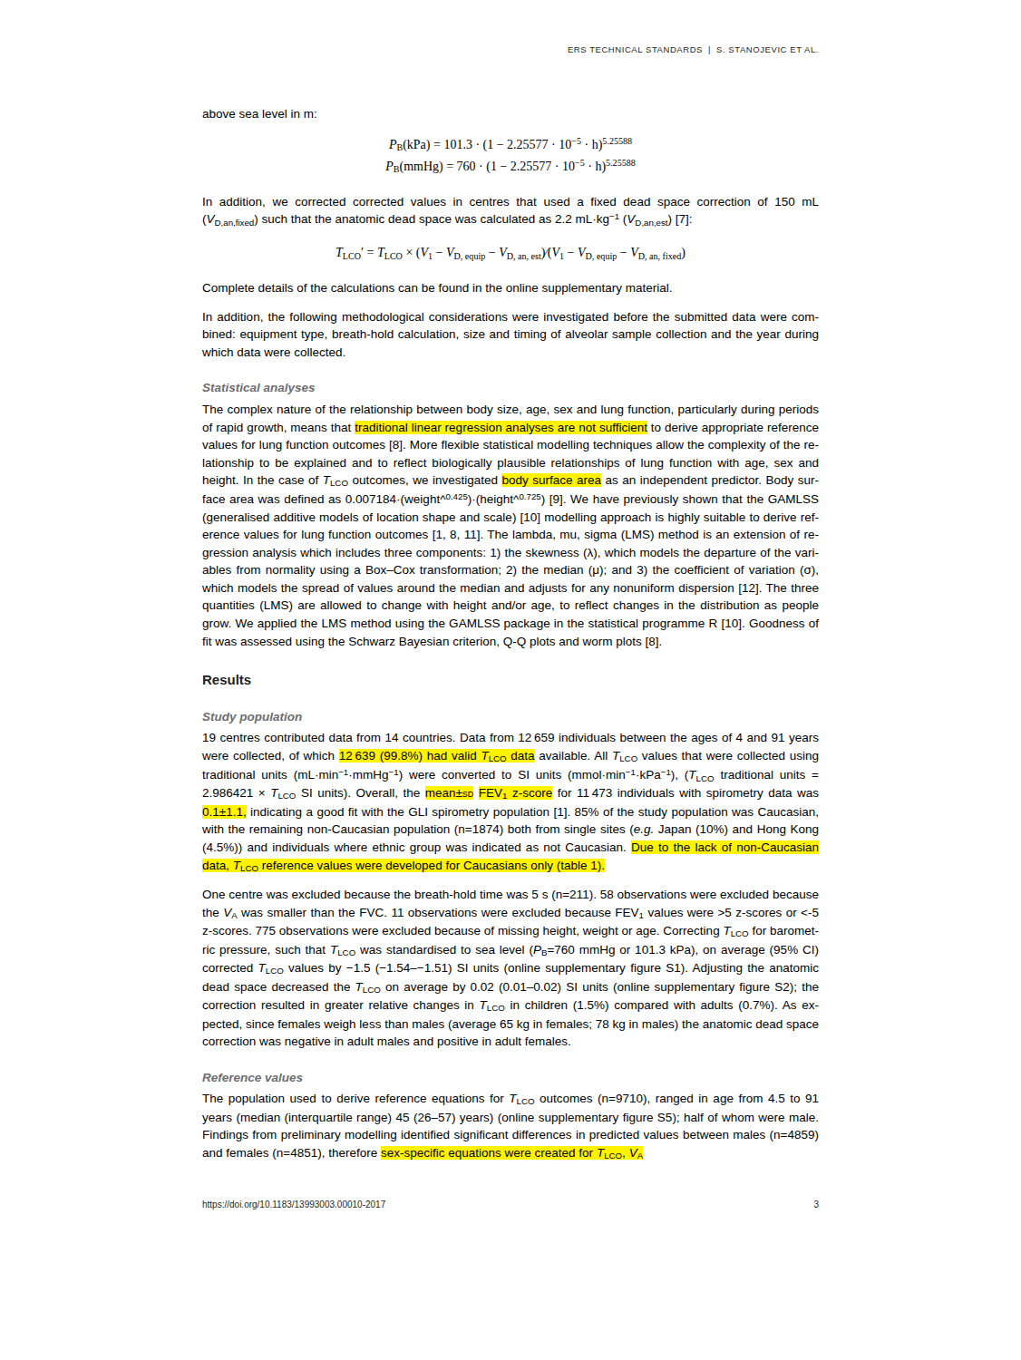ERS Technical Standards|S. Stanojevic et al.
above sea level in m:
PB(kPa) = 101.3 · (1 − 2.25577 · 10−5 · h)5.25588 PB(mmHg) = 760 · (1 − 2.25577 · 10−5 · h)5.25588
In addition, we corrected corrected values in centres that used a fixed dead space correction of 150 mL (VD,an,fixed) such that the anatomic dead space was calculated as 2.2 mL·kg−1 (VD,an,est) [7]:
TLCO′ = TLCO × (V1 − VD, equip − VD, an, est)⁄(V1 − VD, equip − VD, an, fixed)
Complete details of the calculations can be found in the online supplementary material.
In addition, the following methodological considerations were investigated before the submitted data were combined: equipment type, breath-hold calculation, size and timing of alveolar sample collection and the year during which data were collected.
Statistical analyses
The complex nature of the relationship between body size, age, sex and lung function, particularly during periods of rapid growth, means that traditional linear regression analyses are not sufficient to derive appropriate reference values for lung function outcomes [8]. More flexible statistical modelling techniques allow the complexity of the relationship to be explained and to reflect biologically plausible relationships of lung function with age, sex and height. In the case of TLCO outcomes, we investigated body surface area as an independent predictor. Body surface area was defined as 0.007184·(weight^0.425)·(height^0.725) [9]. We have previously shown that the GAMLSS (generalised additive models of location shape and scale) [10] modelling approach is highly suitable to derive reference values for lung function outcomes [1, 8, 11]. The lambda, mu, sigma (LMS) method is an extension of regression analysis which includes three components: 1) the skewness (λ), which models the departure of the variables from normality using a Box–Cox transformation; 2) the median (μ); and 3) the coefficient of variation (σ), which models the spread of values around the median and adjusts for any nonuniform dispersion [12]. The three quantities (LMS) are allowed to change with height and/or age, to reflect changes in the distribution as people grow. We applied the LMS method using the GAMLSS package in the statistical programme R [10]. Goodness of fit was assessed using the Schwarz Bayesian criterion, Q-Q plots and worm plots [8].
Results
Study population
19 centres contributed data from 14 countries. Data from 12 659 individuals between the ages of 4 and 91 years were collected, of which 12 639 (99.8%) had valid TLCO data available. All TLCO values that were collected using traditional units (mL·min−1·mmHg−1) were converted to SI units (mmol·min−1·kPa−1), (TLCO traditional units = 2.986421 × TLCO SI units). Overall, the mean±sd FEV1 z-score for 11 473 individuals with spirometry data was 0.1±1.1, indicating a good fit with the GLI spirometry population [1]. 85% of the study population was Caucasian, with the remaining non-Caucasian population (n=1874) both from single sites (e.g. Japan (10%) and Hong Kong (4.5%)) and individuals where ethnic group was indicated as not Caucasian. Due to the lack of non-Caucasian data, TLCO reference values were developed for Caucasians only (table 1).
One centre was excluded because the breath-hold time was 5 s (n=211). 58 observations were excluded because the VA was smaller than the FVC. 11 observations were excluded because FEV1 values were >5 z-scores or <-5 z-scores. 775 observations were excluded because of missing height, weight or age. Correcting TLCO for barometric pressure, such that TLCO was standardised to sea level (PB=760 mmHg or 101.3 kPa), on average (95% CI) corrected TLCO values by −1.5 (−1.54–−1.51) SI units (online supplementary figure S1). Adjusting the anatomic dead space decreased the TLCO on average by 0.02 (0.01–0.02) SI units (online supplementary figure S2); the correction resulted in greater relative changes in TLCO in children (1.5%) compared with adults (0.7%). As expected, since females weigh less than males (average 65 kg in females; 78 kg in males) the anatomic dead space correction was negative in adult males and positive in adult females.
Reference values
The population used to derive reference equations for TLCO outcomes (n=9710), ranged in age from 4.5 to 91 years (median (interquartile range) 45 (26–57) years) (online supplementary figure S5); half of whom were male. Findings from preliminary modelling identified significant differences in predicted values between males (n=4859) and females (n=4851), therefore sex-specific equations were created for TLCO, VA
https://doi.org/10.1183/13993003.00010-2017 3